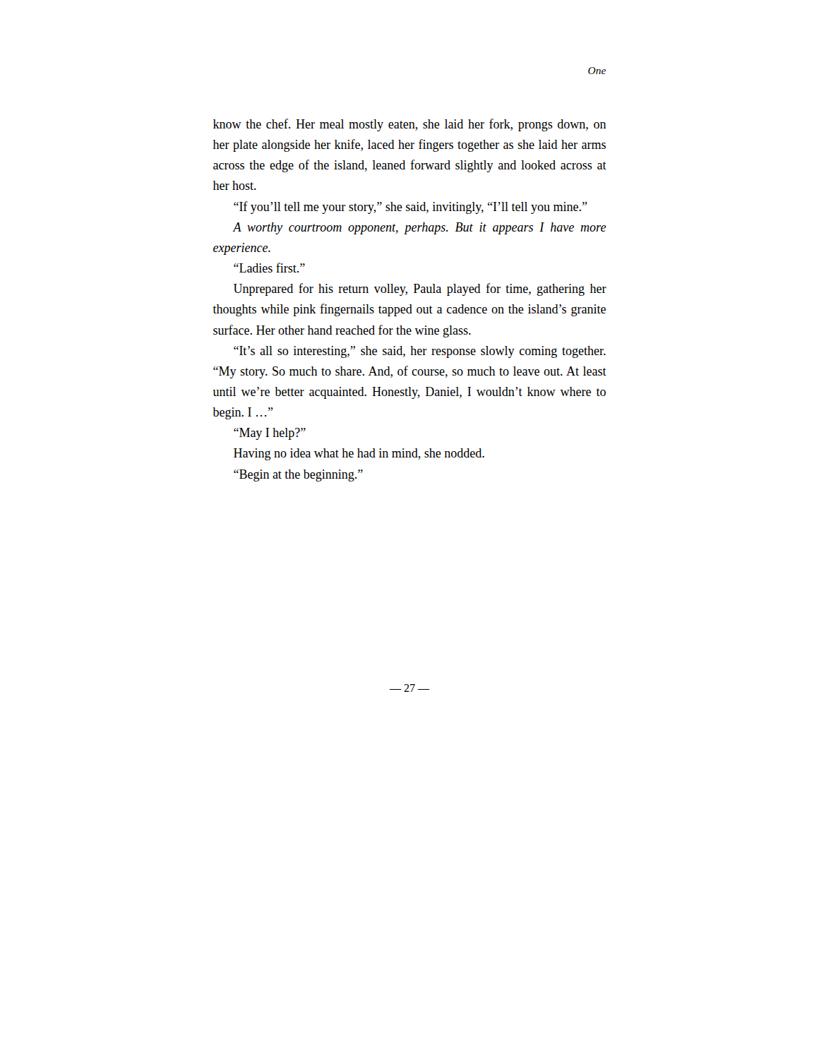One
know the chef. Her meal mostly eaten, she laid her fork, prongs down, on her plate alongside her knife, laced her fingers together as she laid her arms across the edge of the island, leaned forward slightly and looked across at her host.
“If you’ll tell me your story,” she said, invitingly, “I’ll tell you mine.”
A worthy courtroom opponent, perhaps. But it appears I have more experience.
“Ladies first.”
Unprepared for his return volley, Paula played for time, gathering her thoughts while pink fingernails tapped out a cadence on the island’s granite surface. Her other hand reached for the wine glass.
“It’s all so interesting,” she said, her response slowly coming together. “My story. So much to share. And, of course, so much to leave out. At least until we’re better acquainted. Honestly, Daniel, I wouldn’t know where to begin. I …”
“May I help?”
Having no idea what he had in mind, she nodded.
“Begin at the beginning.”
— 27 —